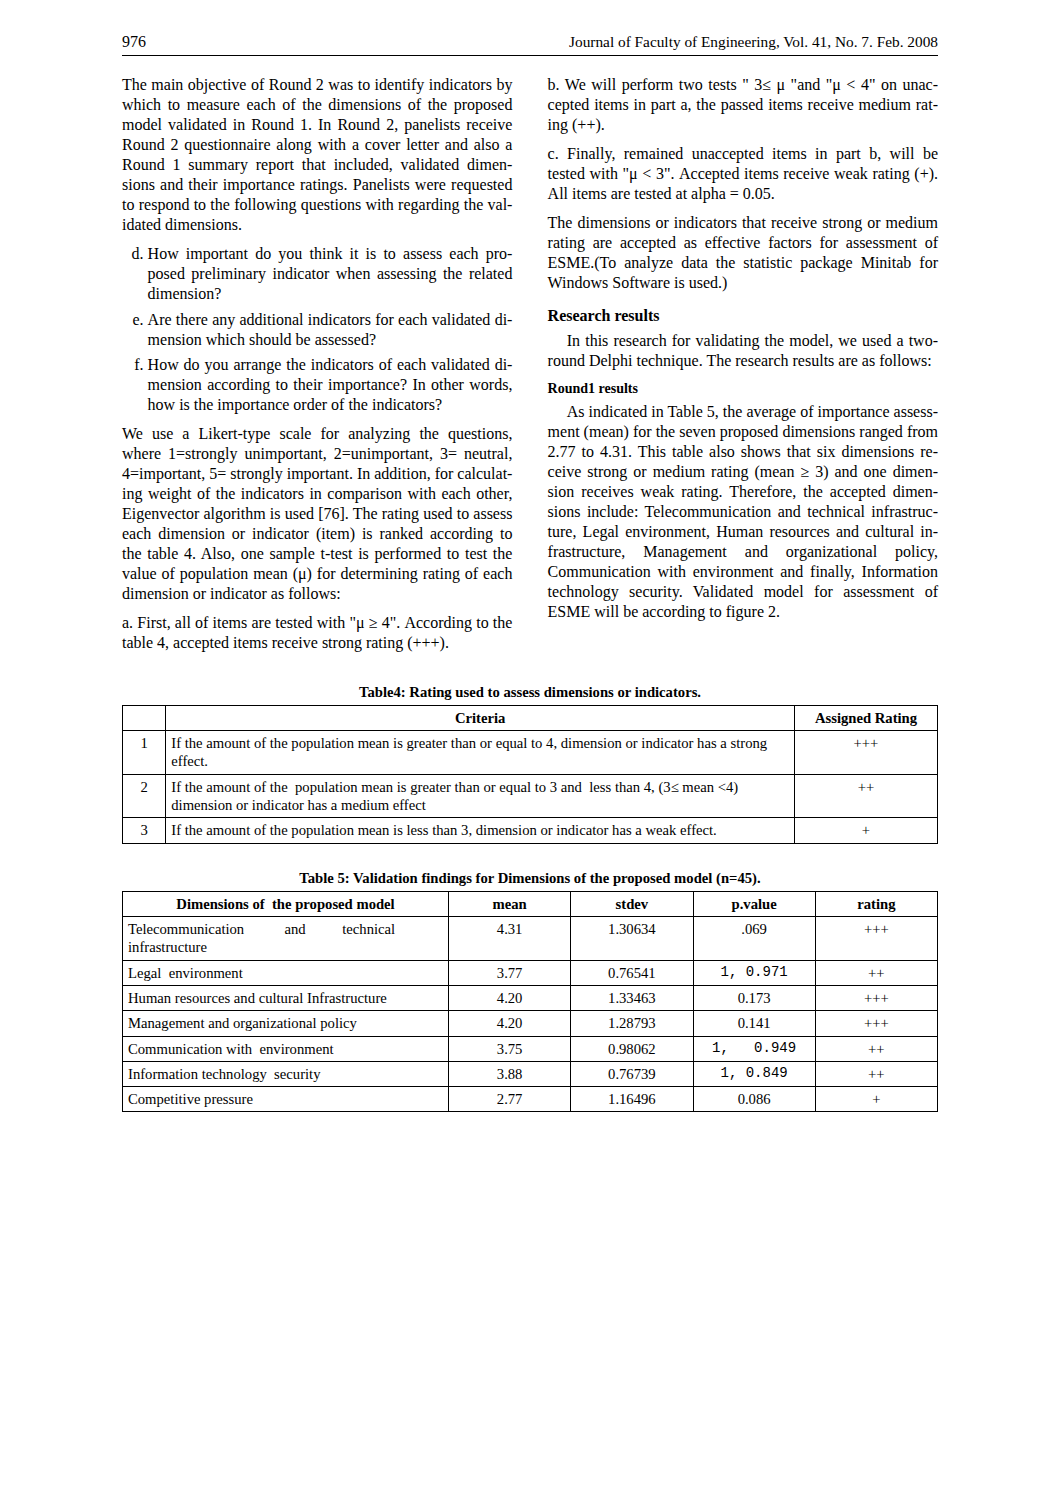976 Journal of Faculty of Engineering, Vol. 41, No. 7. Feb. 2008
The main objective of Round 2 was to identify indicators by which to measure each of the dimensions of the proposed model validated in Round 1. In Round 2, panelists receive Round 2 questionnaire along with a cover letter and also a Round 1 summary report that included, validated dimensions and their importance ratings. Panelists were requested to respond to the following questions with regarding the validated dimensions.
How important do you think it is to assess each proposed preliminary indicator when assessing the related dimension?
Are there any additional indicators for each validated dimension which should be assessed?
How do you arrange the indicators of each validated dimension according to their importance? In other words, how is the importance order of the indicators?
We use a Likert-type scale for analyzing the questions, where 1=strongly unimportant, 2=unimportant, 3= neutral, 4=important, 5= strongly important. In addition, for calculating weight of the indicators in comparison with each other, Eigenvector algorithm is used [76]. The rating used to assess each dimension or indicator (item) is ranked according to the table 4. Also, one sample t-test is performed to test the value of population mean (μ) for determining rating of each dimension or indicator as follows:
a. First, all of items are tested with "μ ≥ 4". According to the table 4, accepted items receive strong rating (+++).
b. We will perform two tests " 3≤ μ "and "μ < 4" on unaccepted items in part a, the passed items receive medium rating (++).
c. Finally, remained unaccepted items in part b, will be tested with "μ < 3". Accepted items receive weak rating (+). All items are tested at alpha = 0.05.
The dimensions or indicators that receive strong or medium rating are accepted as effective factors for assessment of ESME.(To analyze data the statistic package Minitab for Windows Software is used.)
Research results
In this research for validating the model, we used a two-round Delphi technique. The research results are as follows:
Round1 results
As indicated in Table 5, the average of importance assessment (mean) for the seven proposed dimensions ranged from 2.77 to 4.31. This table also shows that six dimensions receive strong or medium rating (mean ≥ 3) and one dimension receives weak rating. Therefore, the accepted dimensions include: Telecommunication and technical infrastructure, Legal environment, Human resources and cultural infrastructure, Management and organizational policy, Communication with environment and finally, Information technology security. Validated model for assessment of ESME will be according to figure 2.
Table4: Rating used to assess dimensions or indicators.
| | Criteria | Assigned Rating |
| --- | --- | --- |
| 1 | If the amount of the population mean is greater than or equal to 4, dimension or indicator has a strong effect. | +++ |
| 2 | If the amount of the population mean is greater than or equal to 3 and less than 4, (3≤ mean <4) dimension or indicator has a medium effect | ++ |
| 3 | If the amount of the population mean is less than 3, dimension or indicator has a weak effect. | + |
Table 5: Validation findings for Dimensions of the proposed model (n=45).
| Dimensions of the proposed model | mean | stdev | p.value | rating |
| --- | --- | --- | --- | --- |
| Telecommunication and technical infrastructure | 4.31 | 1.30634 | .069 | +++ |
| Legal environment | 3.77 | 0.76541 | 1, 0.971 | ++ |
| Human resources and cultural Infrastructure | 4.20 | 1.33463 | 0.173 | +++ |
| Management and organizational policy | 4.20 | 1.28793 | 0.141 | +++ |
| Communication with environment | 3.75 | 0.98062 | 1, 0.949 | ++ |
| Information technology security | 3.88 | 0.76739 | 1, 0.849 | ++ |
| Competitive pressure | 2.77 | 1.16496 | 0.086 | + |